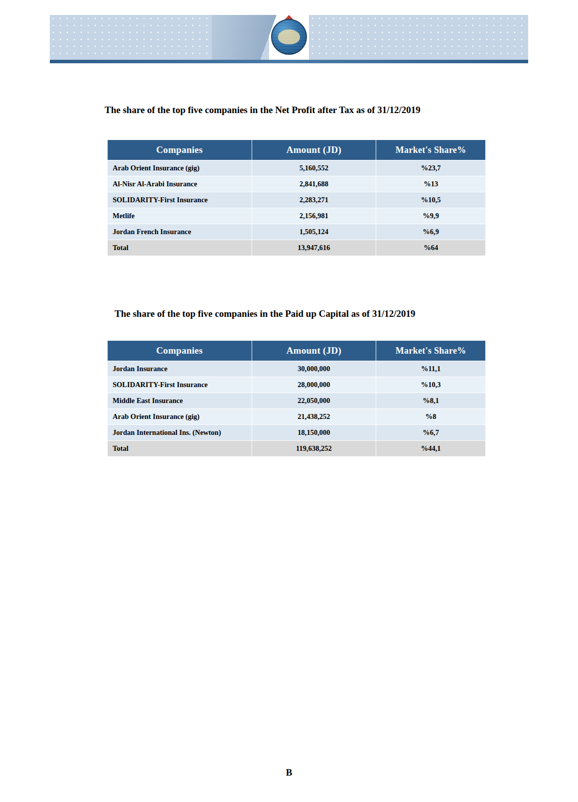The share of the top five companies in the Net Profit after Tax as of 31/12/2019
| Companies | Amount (JD) | Market's Share% |
| --- | --- | --- |
| Arab Orient Insurance (gig) | 5,160,552 | %23,7 |
| Al-Nisr Al-Arabi Insurance | 2,841,688 | %13 |
| SOLIDARITY-First Insurance | 2,283,271 | %10,5 |
| Metlife | 2,156,981 | %9,9 |
| Jordan French Insurance | 1,505,124 | %6,9 |
| Total | 13,947,616 | %64 |
The share of the top five companies in the Paid up Capital as of 31/12/2019
| Companies | Amount (JD) | Market's Share% |
| --- | --- | --- |
| Jordan Insurance | 30,000,000 | %11,1 |
| SOLIDARITY-First Insurance | 28,000,000 | %10,3 |
| Middle East Insurance | 22,050,000 | %8,1 |
| Arab Orient Insurance (gig) | 21,438,252 | %8 |
| Jordan International Ins. (Newton) | 18,150,000 | %6,7 |
| Total | 119,638,252 | %44,1 |
B